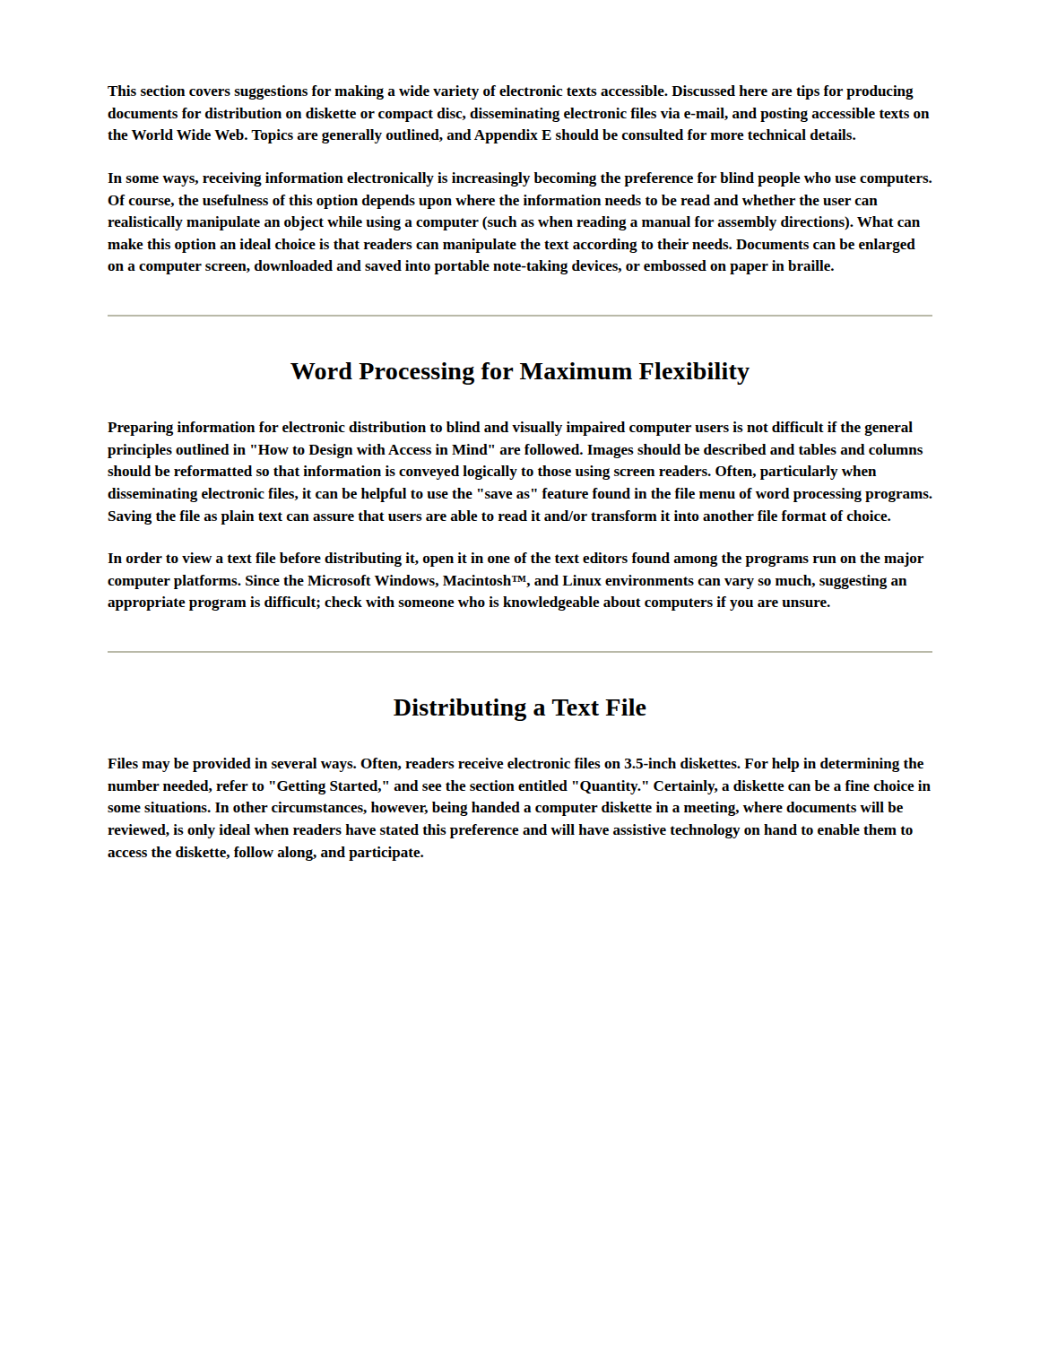This section covers suggestions for making a wide variety of electronic texts accessible. Discussed here are tips for producing documents for distribution on diskette or compact disc, disseminating electronic files via e-mail, and posting accessible texts on the World Wide Web. Topics are generally outlined, and Appendix E should be consulted for more technical details.
In some ways, receiving information electronically is increasingly becoming the preference for blind people who use computers. Of course, the usefulness of this option depends upon where the information needs to be read and whether the user can realistically manipulate an object while using a computer (such as when reading a manual for assembly directions). What can make this option an ideal choice is that readers can manipulate the text according to their needs. Documents can be enlarged on a computer screen, downloaded and saved into portable note-taking devices, or embossed on paper in braille.
Word Processing for Maximum Flexibility
Preparing information for electronic distribution to blind and visually impaired computer users is not difficult if the general principles outlined in "How to Design with Access in Mind" are followed. Images should be described and tables and columns should be reformatted so that information is conveyed logically to those using screen readers. Often, particularly when disseminating electronic files, it can be helpful to use the "save as" feature found in the file menu of word processing programs. Saving the file as plain text can assure that users are able to read it and/or transform it into another file format of choice.
In order to view a text file before distributing it, open it in one of the text editors found among the programs run on the major computer platforms. Since the Microsoft Windows, Macintosh™, and Linux environments can vary so much, suggesting an appropriate program is difficult; check with someone who is knowledgeable about computers if you are unsure.
Distributing a Text File
Files may be provided in several ways. Often, readers receive electronic files on 3.5-inch diskettes. For help in determining the number needed, refer to "Getting Started," and see the section entitled "Quantity." Certainly, a diskette can be a fine choice in some situations. In other circumstances, however, being handed a computer diskette in a meeting, where documents will be reviewed, is only ideal when readers have stated this preference and will have assistive technology on hand to enable them to access the diskette, follow along, and participate.